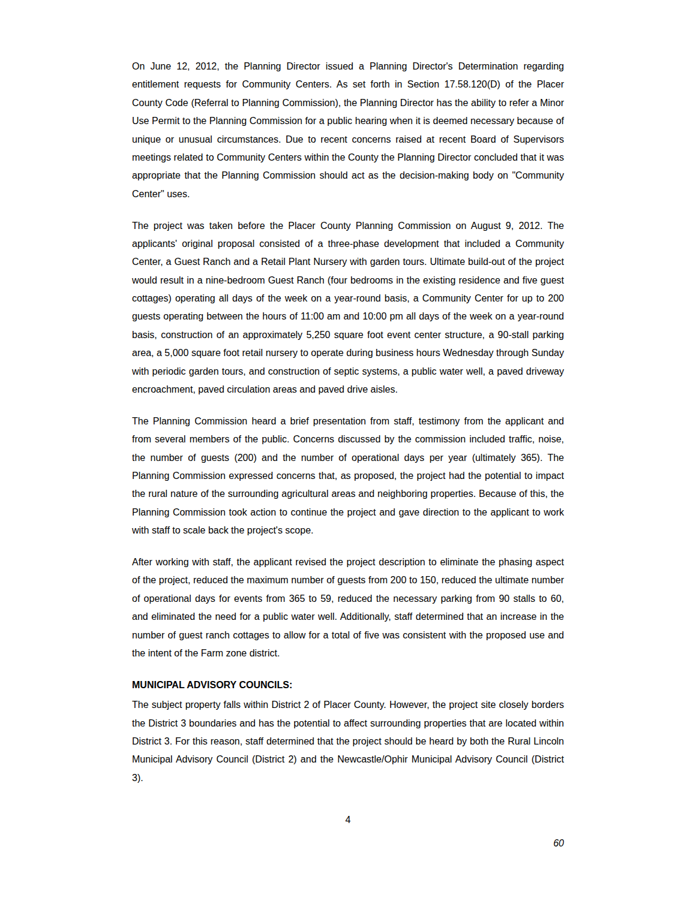On June 12, 2012, the Planning Director issued a Planning Director's Determination regarding entitlement requests for Community Centers. As set forth in Section 17.58.120(D) of the Placer County Code (Referral to Planning Commission), the Planning Director has the ability to refer a Minor Use Permit to the Planning Commission for a public hearing when it is deemed necessary because of unique or unusual circumstances. Due to recent concerns raised at recent Board of Supervisors meetings related to Community Centers within the County the Planning Director concluded that it was appropriate that the Planning Commission should act as the decision-making body on "Community Center" uses.
The project was taken before the Placer County Planning Commission on August 9, 2012. The applicants' original proposal consisted of a three-phase development that included a Community Center, a Guest Ranch and a Retail Plant Nursery with garden tours. Ultimate build-out of the project would result in a nine-bedroom Guest Ranch (four bedrooms in the existing residence and five guest cottages) operating all days of the week on a year-round basis, a Community Center for up to 200 guests operating between the hours of 11:00 am and 10:00 pm all days of the week on a year-round basis, construction of an approximately 5,250 square foot event center structure, a 90-stall parking area, a 5,000 square foot retail nursery to operate during business hours Wednesday through Sunday with periodic garden tours, and construction of septic systems, a public water well, a paved driveway encroachment, paved circulation areas and paved drive aisles.
The Planning Commission heard a brief presentation from staff, testimony from the applicant and from several members of the public. Concerns discussed by the commission included traffic, noise, the number of guests (200) and the number of operational days per year (ultimately 365). The Planning Commission expressed concerns that, as proposed, the project had the potential to impact the rural nature of the surrounding agricultural areas and neighboring properties. Because of this, the Planning Commission took action to continue the project and gave direction to the applicant to work with staff to scale back the project's scope.
After working with staff, the applicant revised the project description to eliminate the phasing aspect of the project, reduced the maximum number of guests from 200 to 150, reduced the ultimate number of operational days for events from 365 to 59, reduced the necessary parking from 90 stalls to 60, and eliminated the need for a public water well. Additionally, staff determined that an increase in the number of guest ranch cottages to allow for a total of five was consistent with the proposed use and the intent of the Farm zone district.
Municipal Advisory Councils:
The subject property falls within District 2 of Placer County. However, the project site closely borders the District 3 boundaries and has the potential to affect surrounding properties that are located within District 3. For this reason, staff determined that the project should be heard by both the Rural Lincoln Municipal Advisory Council (District 2) and the Newcastle/Ophir Municipal Advisory Council (District 3).
4
60